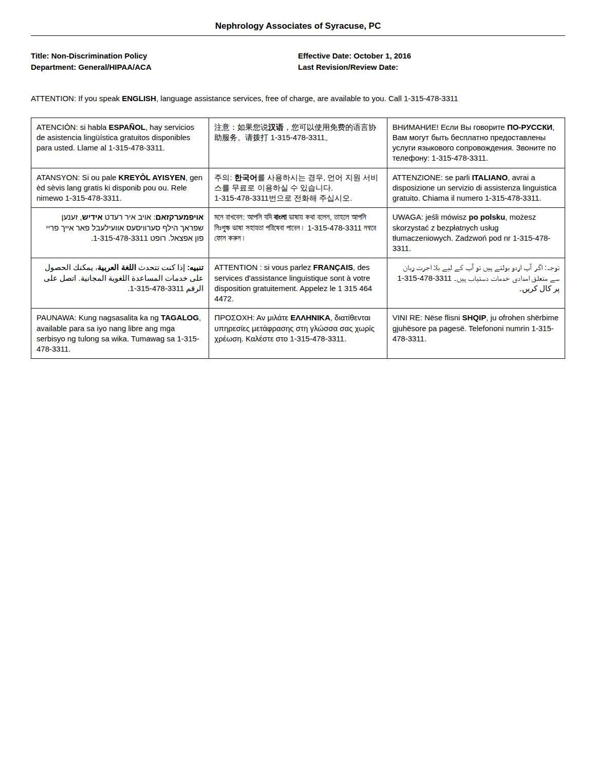Nephrology Associates of Syracuse, PC
| Title: Non-Discrimination Policy | Effective Date: October 1, 2016 |
| Department: General/HIPAA/ACA | Last Revision/Review Date: |
ATTENTION: If you speak ENGLISH, language assistance services, free of charge, are available to you. Call 1-315-478-3311
| ATENCIÓN: si habla ESPAÑOL , hay servicios de asistencia lingüística gratuitos disponibles para usted. Llame al 1-315-478-3311. | 注意：如果您说 汉语 ，您可以使用免费的语言协助服务。请拨打 1-315-478-3311。 | ВНИМАНИЕ! Если Вы говорите ПО-РУССКИ , Вам могут быть бесплатно предоставлены услуги языкового сопровождения. Звоните по телефону: 1-315-478-3311. |
| ATANSYON: Si ou pale KREYÒL AYISYEN , gen èd sèvis lang gratis ki disponib pou ou. Rele nimewo 1-315-478-3311. | 주의: 한국어 를 사용하시는 경우, 언어 지원 서비스를 무료로 이용하실 수 있습니다. 1-315-478-3311번으로 전화해 주십시오. | ATTENZIONE: se parli ITALIANO , avrai a disposizione un servizio di assistenza linguistica gratuito. Chiama il numero 1-315-478-3311. |
| אויפמערקזאם : אויב איר רעדט אידיש , זענען שפראך הילף סערוויסעס אוועילעבל פאר אייך פריי פון אפצאל. רופט 1-315-478-3311 . | মনে রাখবেন: আপনি যদি বাংলা ভাষায় কথা বলেন, তাহলে আপনি নিঃশুল্ক ভাষা সহায়তা পরিষেবা পাবেন। 1-315-478-3311 নম্বরে ফোন করুন। | UWAGA: jeśli mówisz po polsku , możesz skorzystać z bezpłatnych usług tłumaczeniowych. Zadzwoń pod nr 1-315-478-3311. |
| تنبيه: إذا كنت تتحدث اللغة العربية ، يمكنك الحصول على خدمات المساعدة اللغوية المجانية. اتصل على الرقم 1-315-478-3311 . | ATTENTION : si vous parlez FRANÇAIS , des services d'assistance linguistique sont à votre disposition gratuitement. Appelez le 1 315 464 4472. | توجہ: اگر آپ اردو بولتے ہیں تو آپ کے لیے بلا اجرت زبان سے متعلق امدادی خدمات دستیاب ہیں۔ 1-315-478-3311 پر کال کریں۔ |
| PAUNAWA: Kung nagsasalita ka ng TAGALOG , available para sa iyo nang libre ang mga serbisyo ng tulong sa wika. Tumawag sa 1-315-478-3311. | ΠΡΟΣΟΧΗ: Αν μιλάτε ΕΛΛΗΝΙΚΑ , διατίθενται υπηρεσίες μετάφρασης στη γλώσσα σας χωρίς χρέωση. Καλέστε στο 1-315-478-3311. | VINI RE: Nëse flisni SHQIP , ju ofrohen shërbime gjuhësore pa pagesë. Telefononi numrin 1-315-478-3311. |